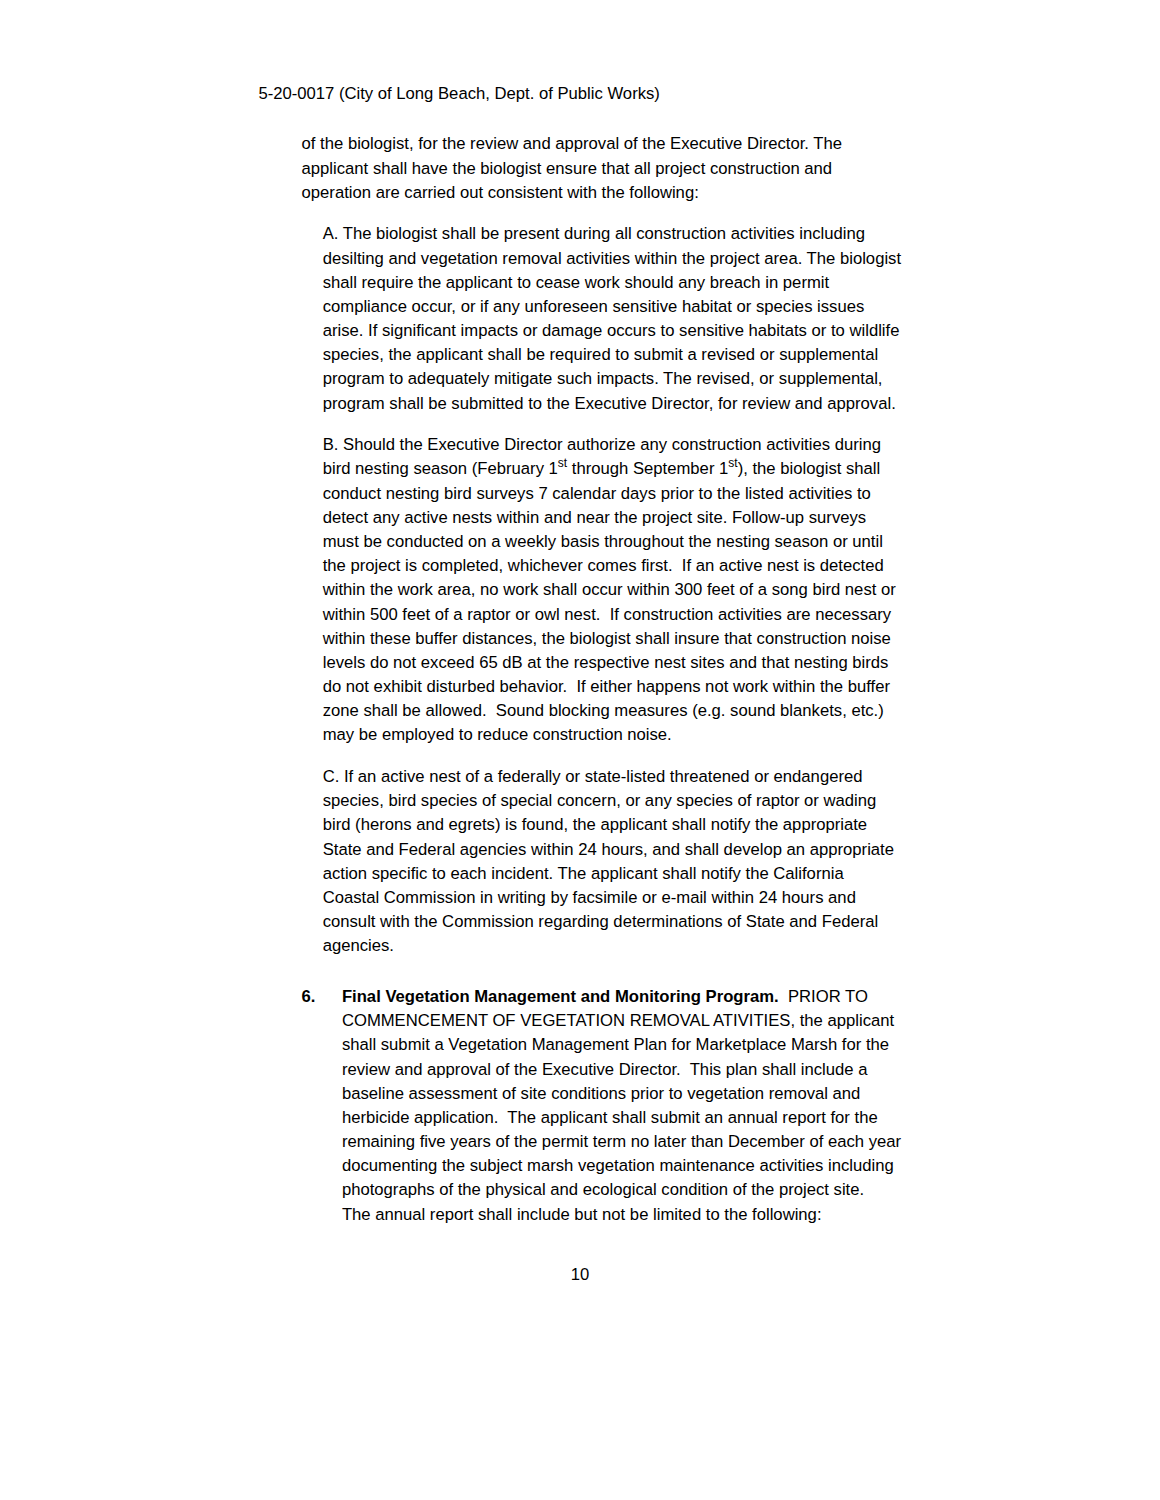5-20-0017 (City of Long Beach, Dept. of Public Works)
of the biologist, for the review and approval of the Executive Director. The applicant shall have the biologist ensure that all project construction and operation are carried out consistent with the following:
A. The biologist shall be present during all construction activities including desilting and vegetation removal activities within the project area. The biologist shall require the applicant to cease work should any breach in permit compliance occur, or if any unforeseen sensitive habitat or species issues arise. If significant impacts or damage occurs to sensitive habitats or to wildlife species, the applicant shall be required to submit a revised or supplemental program to adequately mitigate such impacts. The revised, or supplemental, program shall be submitted to the Executive Director, for review and approval.
B. Should the Executive Director authorize any construction activities during bird nesting season (February 1st through September 1st), the biologist shall conduct nesting bird surveys 7 calendar days prior to the listed activities to detect any active nests within and near the project site. Follow-up surveys must be conducted on a weekly basis throughout the nesting season or until the project is completed, whichever comes first. If an active nest is detected within the work area, no work shall occur within 300 feet of a song bird nest or within 500 feet of a raptor or owl nest. If construction activities are necessary within these buffer distances, the biologist shall insure that construction noise levels do not exceed 65 dB at the respective nest sites and that nesting birds do not exhibit disturbed behavior. If either happens not work within the buffer zone shall be allowed. Sound blocking measures (e.g. sound blankets, etc.) may be employed to reduce construction noise.
C. If an active nest of a federally or state-listed threatened or endangered species, bird species of special concern, or any species of raptor or wading bird (herons and egrets) is found, the applicant shall notify the appropriate State and Federal agencies within 24 hours, and shall develop an appropriate action specific to each incident. The applicant shall notify the California Coastal Commission in writing by facsimile or e-mail within 24 hours and consult with the Commission regarding determinations of State and Federal agencies.
6. Final Vegetation Management and Monitoring Program. PRIOR TO COMMENCEMENT OF VEGETATION REMOVAL ATIVITIES, the applicant shall submit a Vegetation Management Plan for Marketplace Marsh for the review and approval of the Executive Director. This plan shall include a baseline assessment of site conditions prior to vegetation removal and herbicide application. The applicant shall submit an annual report for the remaining five years of the permit term no later than December of each year documenting the subject marsh vegetation maintenance activities including photographs of the physical and ecological condition of the project site. The annual report shall include but not be limited to the following:
10